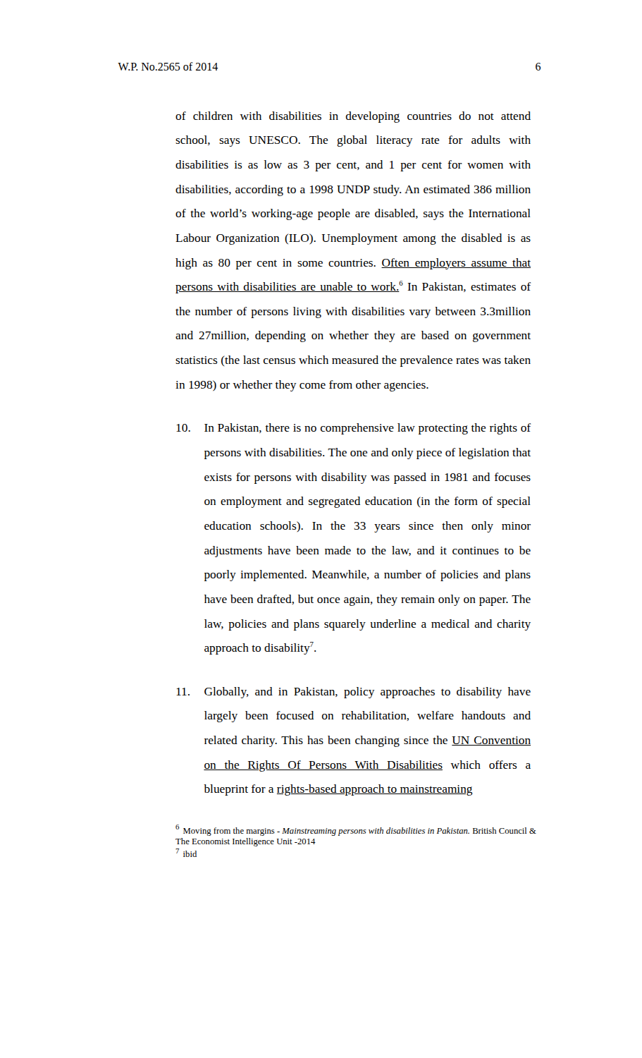W.P. No.2565 of 2014
6
of children with disabilities in developing countries do not attend school, says UNESCO. The global literacy rate for adults with disabilities is as low as 3 per cent, and 1 per cent for women with disabilities, according to a 1998 UNDP study. An estimated 386 million of the world’s working-age people are disabled, says the International Labour Organization (ILO). Unemployment among the disabled is as high as 80 per cent in some countries. Often employers assume that persons with disabilities are unable to work.6 In Pakistan, estimates of the number of persons living with disabilities vary between 3.3million and 27million, depending on whether they are based on government statistics (the last census which measured the prevalence rates was taken in 1998) or whether they come from other agencies.
10.
In Pakistan, there is no comprehensive law protecting the rights of persons with disabilities. The one and only piece of legislation that exists for persons with disability was passed in 1981 and focuses on employment and segregated education (in the form of special education schools). In the 33 years since then only minor adjustments have been made to the law, and it continues to be poorly implemented. Meanwhile, a number of policies and plans have been drafted, but once again, they remain only on paper. The law, policies and plans squarely underline a medical and charity approach to disability7.
11.
Globally, and in Pakistan, policy approaches to disability have largely been focused on rehabilitation, welfare handouts and related charity. This has been changing since the UN Convention on the Rights Of Persons With Disabilities which offers a blueprint for a rights-based approach to mainstreaming
6 Moving from the margins - Mainstreaming persons with disabilities in Pakistan. British Council & The Economist Intelligence Unit -2014
7 ibid